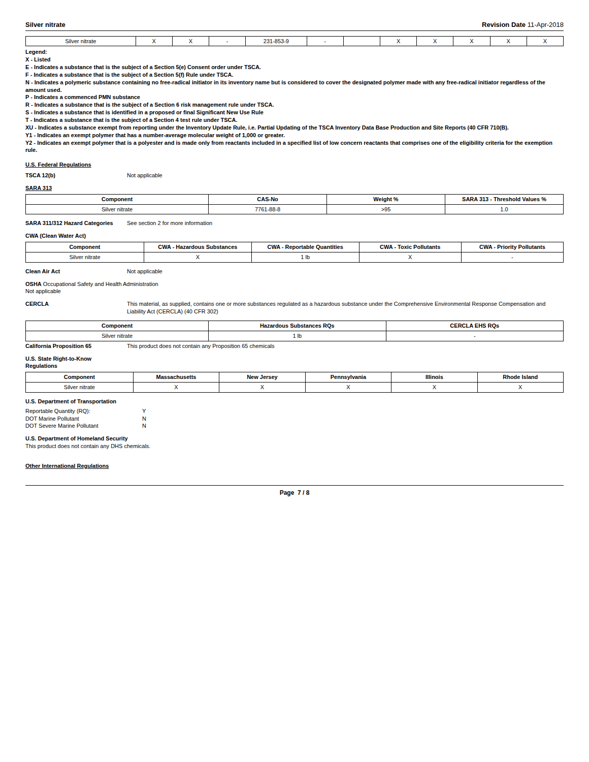Silver nitrate
Revision Date 11-Apr-2018
| Silver nitrate | X | X | - | 231-853-9 | - | | X | X | X | X | X |
Legend:
X - Listed
E - Indicates a substance that is the subject of a Section 5(e) Consent order under TSCA.
F - Indicates a substance that is the subject of a Section 5(f) Rule under TSCA.
N - Indicates a polymeric substance containing no free-radical initiator in its inventory name but is considered to cover the designated polymer made with any free-radical initiator regardless of the amount used.
P - Indicates a commenced PMN substance
R - Indicates a substance that is the subject of a Section 6 risk management rule under TSCA.
S - Indicates a substance that is identified in a proposed or final Significant New Use Rule
T - Indicates a substance that is the subject of a Section 4 test rule under TSCA.
XU - Indicates a substance exempt from reporting under the Inventory Update Rule, i.e. Partial Updating of the TSCA Inventory Data Base Production and Site Reports (40 CFR 710(B).
Y1 - Indicates an exempt polymer that has a number-average molecular weight of 1,000 or greater.
Y2 - Indicates an exempt polymer that is a polyester and is made only from reactants included in a specified list of low concern reactants that comprises one of the eligibility criteria for the exemption rule.
U.S. Federal Regulations
TSCA 12(b)
Not applicable
SARA 313
| Component | CAS-No | Weight % | SARA 313 - Threshold Values % |
| --- | --- | --- | --- |
| Silver nitrate | 7761-88-8 | >95 | 1.0 |
SARA 311/312 Hazard Categories
See section 2 for more information
CWA (Clean Water Act)
| Component | CWA - Hazardous Substances | CWA - Reportable Quantities | CWA - Toxic Pollutants | CWA - Priority Pollutants |
| --- | --- | --- | --- | --- |
| Silver nitrate | X | 1 lb | X | - |
Clean Air Act
Not applicable
OSHA Occupational Safety and Health Administration
Not applicable
CERCLA
This material, as supplied, contains one or more substances regulated as a hazardous substance under the Comprehensive Environmental Response Compensation and Liability Act (CERCLA) (40 CFR 302)
| Component | Hazardous Substances RQs | CERCLA EHS RQs |
| --- | --- | --- |
| Silver nitrate | 1 lb | - |
California Proposition 65
This product does not contain any Proposition 65 chemicals
U.S. State Right-to-Know
Regulations
| Component | Massachusetts | New Jersey | Pennsylvania | Illinois | Rhode Island |
| --- | --- | --- | --- | --- | --- |
| Silver nitrate | X | X | X | X | X |
U.S. Department of Transportation
Reportable Quantity (RQ): Y
DOT Marine Pollutant N
DOT Severe Marine Pollutant N
U.S. Department of Homeland Security
This product does not contain any DHS chemicals.
Other International Regulations
Page 7 / 8